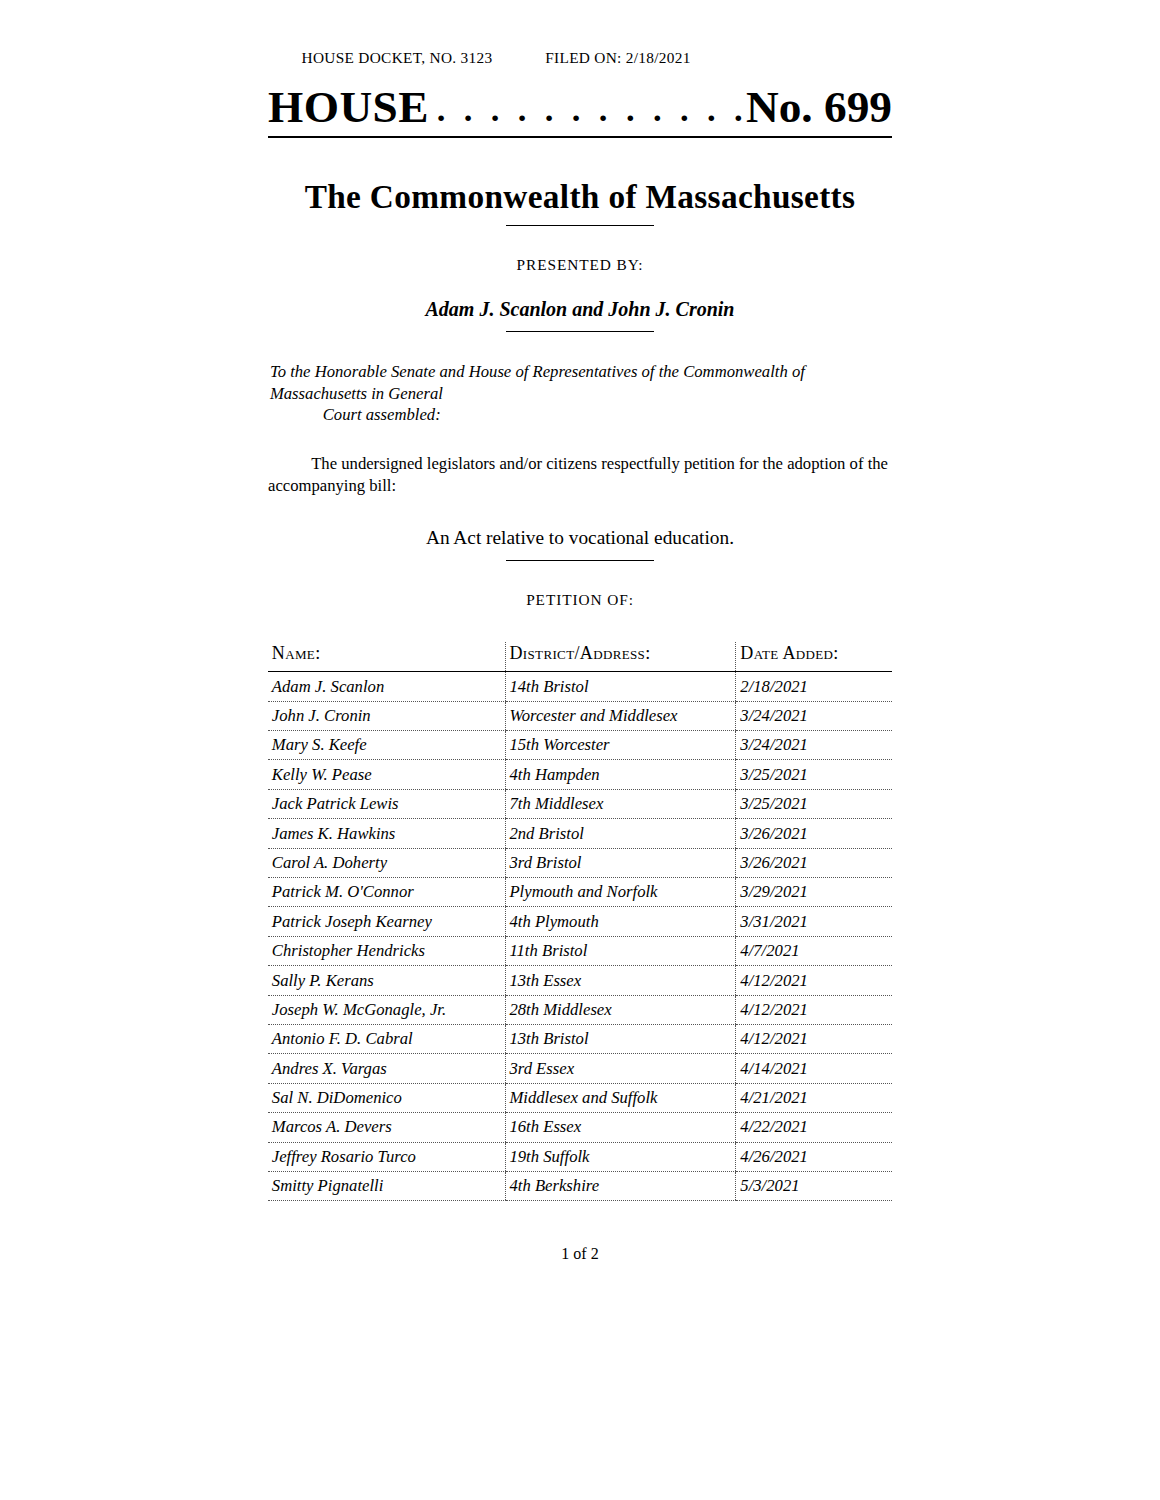HOUSE DOCKET, NO. 3123FILED ON: 2/18/2021
HOUSE . . . . . . . . . . . . . . . . No. 699
The Commonwealth of Massachusetts
PRESENTED BY:
Adam J. Scanlon and John J. Cronin
To the Honorable Senate and House of Representatives of the Commonwealth of Massachusetts in General Court assembled:
The undersigned legislators and/or citizens respectfully petition for the adoption of the accompanying bill:
An Act relative to vocational education.
PETITION OF:
| Name: | District/Address: | Date Added: |
| --- | --- | --- |
| Adam J. Scanlon | 14th Bristol | 2/18/2021 |
| John J. Cronin | Worcester and Middlesex | 3/24/2021 |
| Mary S. Keefe | 15th Worcester | 3/24/2021 |
| Kelly W. Pease | 4th Hampden | 3/25/2021 |
| Jack Patrick Lewis | 7th Middlesex | 3/25/2021 |
| James K. Hawkins | 2nd Bristol | 3/26/2021 |
| Carol A. Doherty | 3rd Bristol | 3/26/2021 |
| Patrick M. O'Connor | Plymouth and Norfolk | 3/29/2021 |
| Patrick Joseph Kearney | 4th Plymouth | 3/31/2021 |
| Christopher Hendricks | 11th Bristol | 4/7/2021 |
| Sally P. Kerans | 13th Essex | 4/12/2021 |
| Joseph W. McGonagle, Jr. | 28th Middlesex | 4/12/2021 |
| Antonio F. D. Cabral | 13th Bristol | 4/12/2021 |
| Andres X. Vargas | 3rd Essex | 4/14/2021 |
| Sal N. DiDomenico | Middlesex and Suffolk | 4/21/2021 |
| Marcos A. Devers | 16th Essex | 4/22/2021 |
| Jeffrey Rosario Turco | 19th Suffolk | 4/26/2021 |
| Smitty Pignatelli | 4th Berkshire | 5/3/2021 |
1 of 2